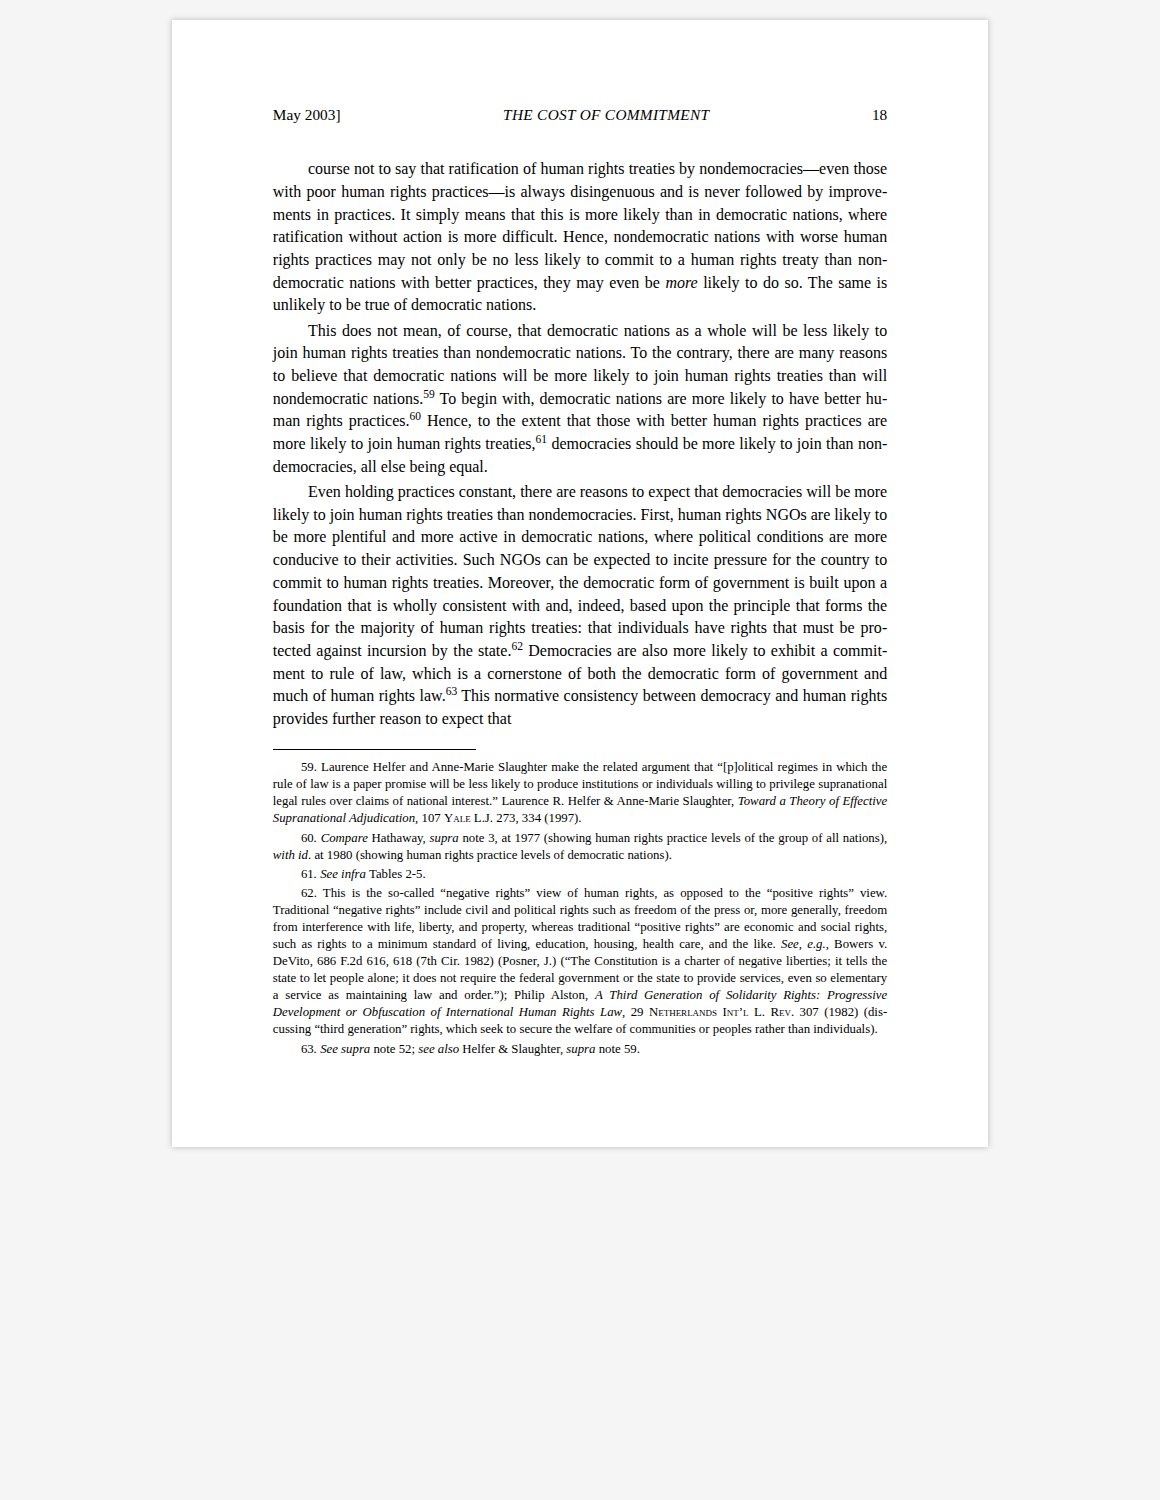May 2003] THE COST OF COMMITMENT 18
course not to say that ratification of human rights treaties by nondemocracies—even those with poor human rights practices—is always disingenuous and is never followed by improvements in practices. It simply means that this is more likely than in democratic nations, where ratification without action is more difficult. Hence, nondemocratic nations with worse human rights practices may not only be no less likely to commit to a human rights treaty than nondemocratic nations with better practices, they may even be more likely to do so. The same is unlikely to be true of democratic nations.
This does not mean, of course, that democratic nations as a whole will be less likely to join human rights treaties than nondemocratic nations. To the contrary, there are many reasons to believe that democratic nations will be more likely to join human rights treaties than will nondemocratic nations.59 To begin with, democratic nations are more likely to have better human rights practices.60 Hence, to the extent that those with better human rights practices are more likely to join human rights treaties,61 democracies should be more likely to join than nondemocracies, all else being equal.
Even holding practices constant, there are reasons to expect that democracies will be more likely to join human rights treaties than nondemocracies. First, human rights NGOs are likely to be more plentiful and more active in democratic nations, where political conditions are more conducive to their activities. Such NGOs can be expected to incite pressure for the country to commit to human rights treaties. Moreover, the democratic form of government is built upon a foundation that is wholly consistent with and, indeed, based upon the principle that forms the basis for the majority of human rights treaties: that individuals have rights that must be protected against incursion by the state.62 Democracies are also more likely to exhibit a commitment to rule of law, which is a cornerstone of both the democratic form of government and much of human rights law.63 This normative consistency between democracy and human rights provides further reason to expect that
59. Laurence Helfer and Anne-Marie Slaughter make the related argument that “[p]olitical regimes in which the rule of law is a paper promise will be less likely to produce institutions or individuals willing to privilege supranational legal rules over claims of national interest.” Laurence R. Helfer & Anne-Marie Slaughter, Toward a Theory of Effective Supranational Adjudication, 107 Yale L.J. 273, 334 (1997).
60. Compare Hathaway, supra note 3, at 1977 (showing human rights practice levels of the group of all nations), with id. at 1980 (showing human rights practice levels of democratic nations).
61. See infra Tables 2-5.
62. This is the so-called “negative rights” view of human rights, as opposed to the “positive rights” view. Traditional “negative rights” include civil and political rights such as freedom of the press or, more generally, freedom from interference with life, liberty, and property, whereas traditional “positive rights” are economic and social rights, such as rights to a minimum standard of living, education, housing, health care, and the like. See, e.g., Bowers v. DeVito, 686 F.2d 616, 618 (7th Cir. 1982) (Posner, J.) (“The Constitution is a charter of negative liberties; it tells the state to let people alone; it does not require the federal government or the state to provide services, even so elementary a service as maintaining law and order.”); Philip Alston, A Third Generation of Solidarity Rights: Progressive Development or Obfuscation of International Human Rights Law, 29 Netherlands Int’l L. Rev. 307 (1982) (discussing “third generation” rights, which seek to secure the welfare of communities or peoples rather than individuals).
63. See supra note 52; see also Helfer & Slaughter, supra note 59.